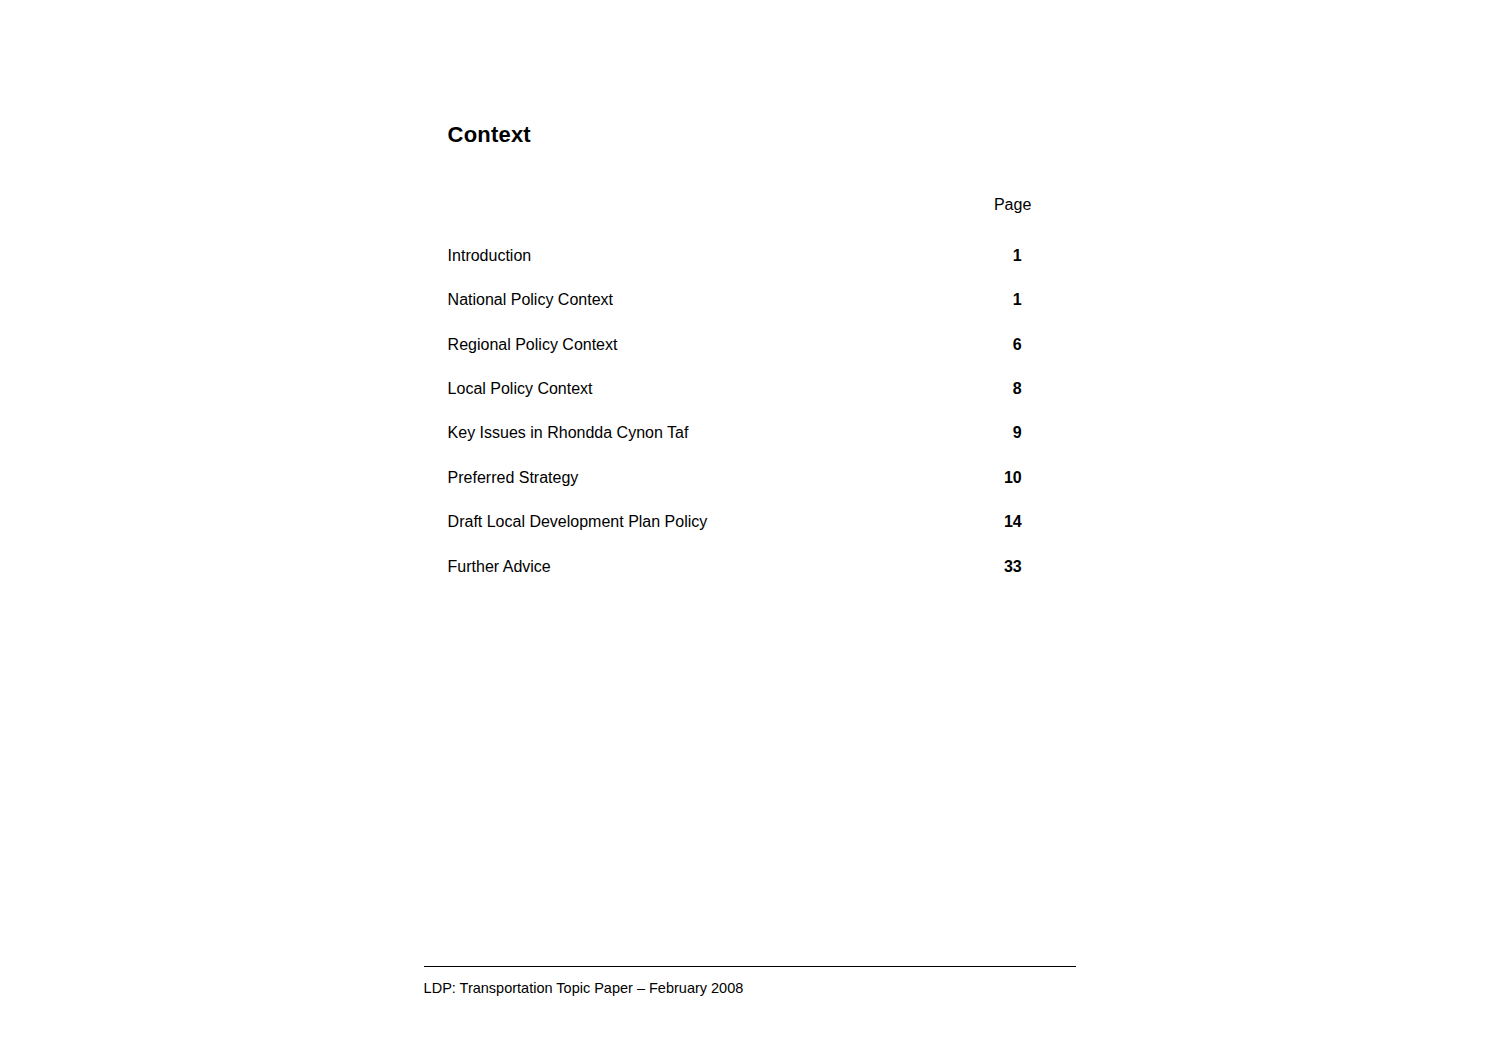Context
Page
| Introduction | 1 |
| National Policy Context | 1 |
| Regional Policy Context | 6 |
| Local Policy Context | 8 |
| Key Issues in Rhondda Cynon Taf | 9 |
| Preferred Strategy | 10 |
| Draft Local Development Plan Policy | 14 |
| Further Advice | 33 |
LDP: Transportation Topic Paper – February 2008